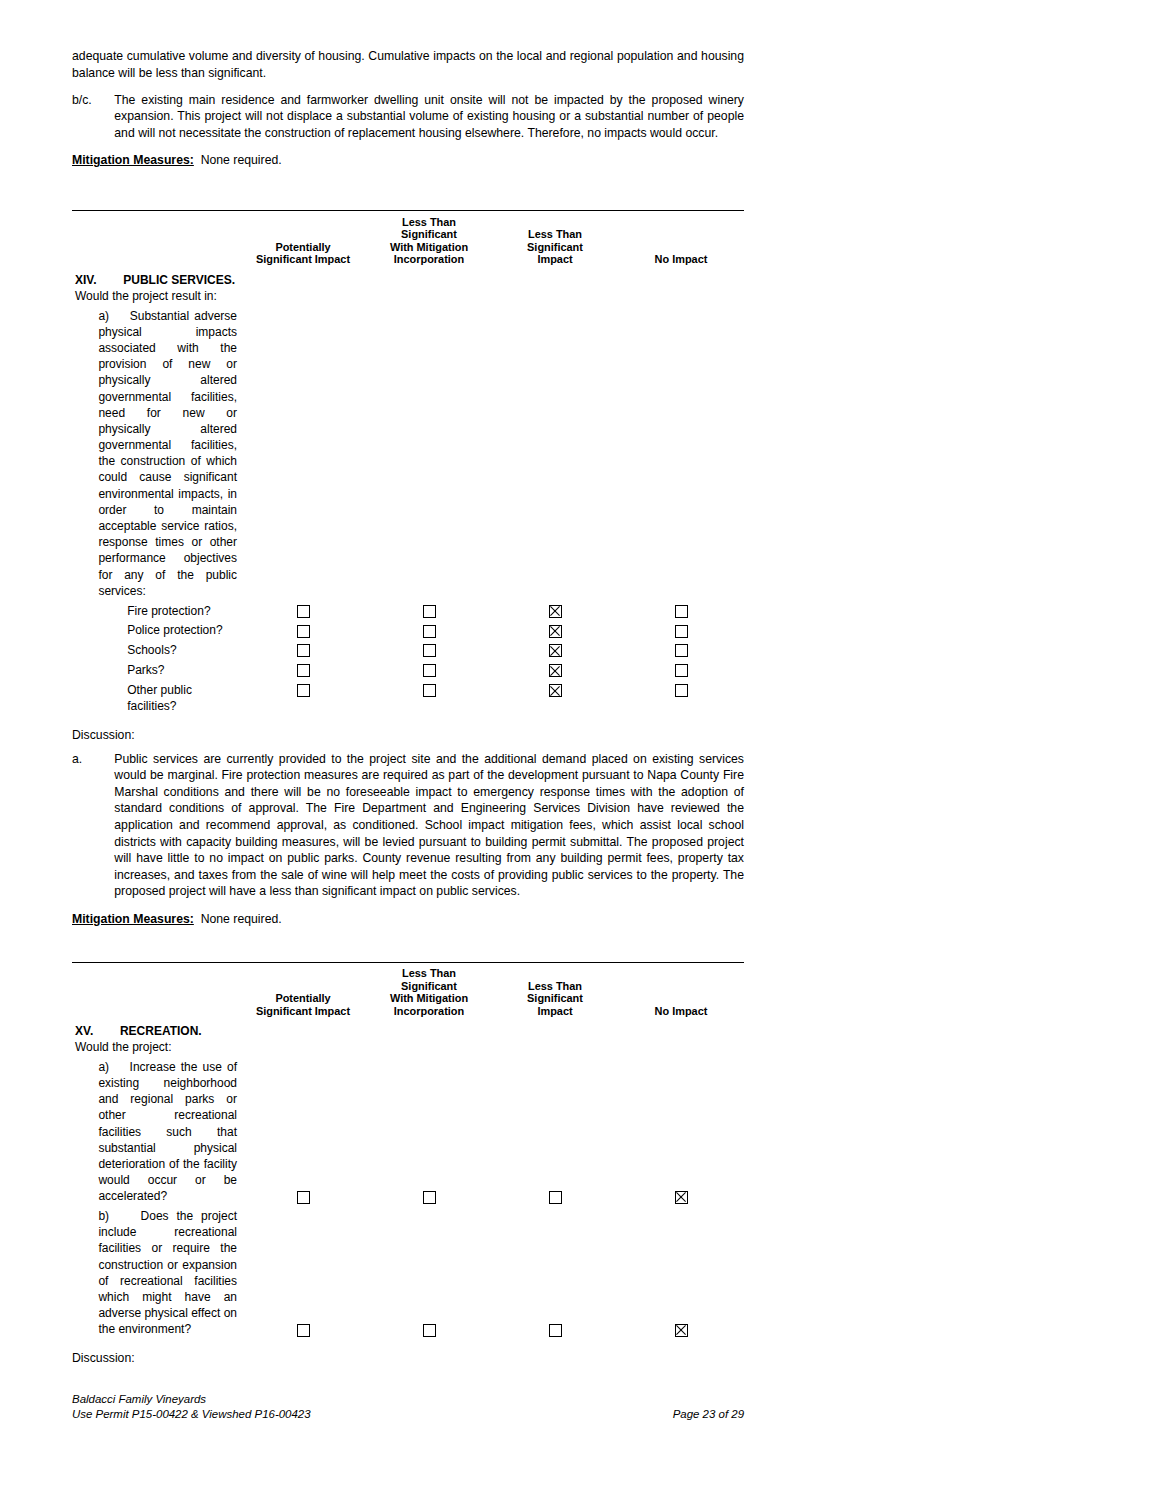adequate cumulative volume and diversity of housing. Cumulative impacts on the local and regional population and housing balance will be less than significant.
b/c.
The existing main residence and farmworker dwelling unit onsite will not be impacted by the proposed winery expansion. This project will not displace a substantial volume of existing housing or a substantial number of people and will not necessitate the construction of replacement housing elsewhere. Therefore, no impacts would occur.
Mitigation Measures: None required.
| | Potentially Significant Impact | Less Than Significant With Mitigation Incorporation | Less Than Significant Impact | No Impact |
| --- | --- | --- | --- | --- |
| XIV. PUBLIC SERVICES. Would the project result in: | | | | |
| a) Substantial adverse physical impacts associated with the provision of new or physically altered governmental facilities, need for new or physically altered governmental facilities, the construction of which could cause significant environmental impacts, in order to maintain acceptable service ratios, response times or other performance objectives for any of the public services: | | | | |
| Fire protection? | | | | |
| Police protection? | | | | |
| Schools? | | | | |
| Parks? | | | | |
| Other public facilities? | | | | |
Discussion:
a.
Public services are currently provided to the project site and the additional demand placed on existing services would be marginal. Fire protection measures are required as part of the development pursuant to Napa County Fire Marshal conditions and there will be no foreseeable impact to emergency response times with the adoption of standard conditions of approval. The Fire Department and Engineering Services Division have reviewed the application and recommend approval, as conditioned. School impact mitigation fees, which assist local school districts with capacity building measures, will be levied pursuant to building permit submittal. The proposed project will have little to no impact on public parks. County revenue resulting from any building permit fees, property tax increases, and taxes from the sale of wine will help meet the costs of providing public services to the property. The proposed project will have a less than significant impact on public services.
Mitigation Measures: None required.
| | Potentially Significant Impact | Less Than Significant With Mitigation Incorporation | Less Than Significant Impact | No Impact |
| --- | --- | --- | --- | --- |
| XV. RECREATION. Would the project: | | | | |
| a) Increase the use of existing neighborhood and regional parks or other recreational facilities such that substantial physical deterioration of the facility would occur or be accelerated? | | | | |
| b) Does the project include recreational facilities or require the construction or expansion of recreational facilities which might have an adverse physical effect on the environment? | | | | |
Discussion:
Baldacci Family Vineyards
Use Permit P15-00422 & Viewshed P16-00423
Page 23 of 29